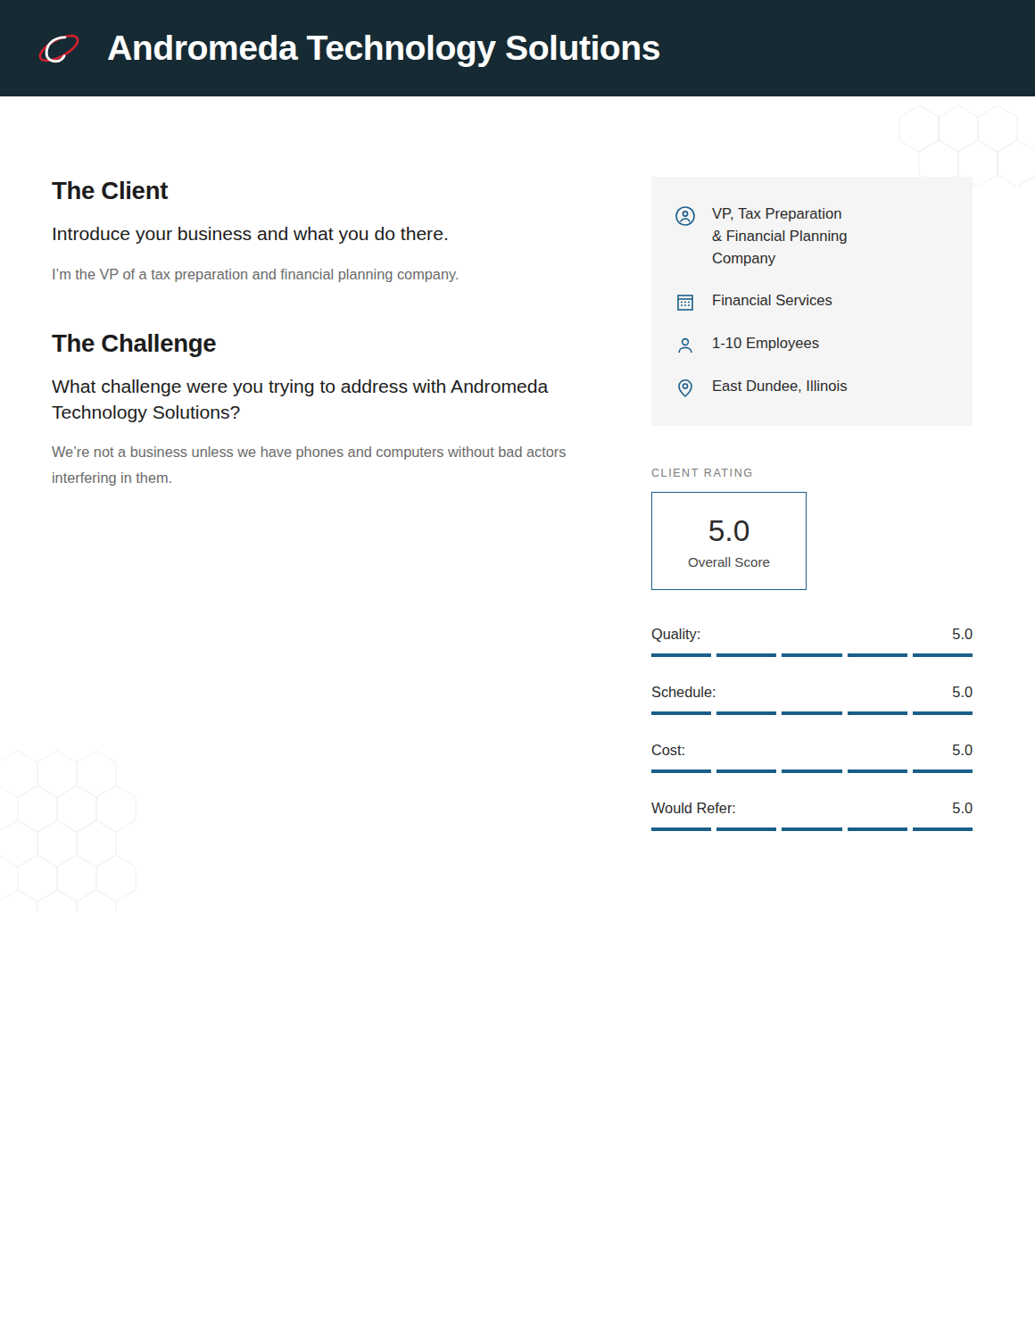Andromeda Technology Solutions
The Client
Introduce your business and what you do there.
I’m the VP of a tax preparation and financial planning company.
The Challenge
What challenge were you trying to address with Andromeda Technology Solutions?
We’re not a business unless we have phones and computers without bad actors interfering in them.
VP, Tax Preparation
& Financial Planning
Company
Financial Services
1-10 Employees
East Dundee, Illinois
Client Rating
5.0
Overall Score
Quality: 5.0
Schedule: 5.0
Cost: 5.0
Would Refer: 5.0